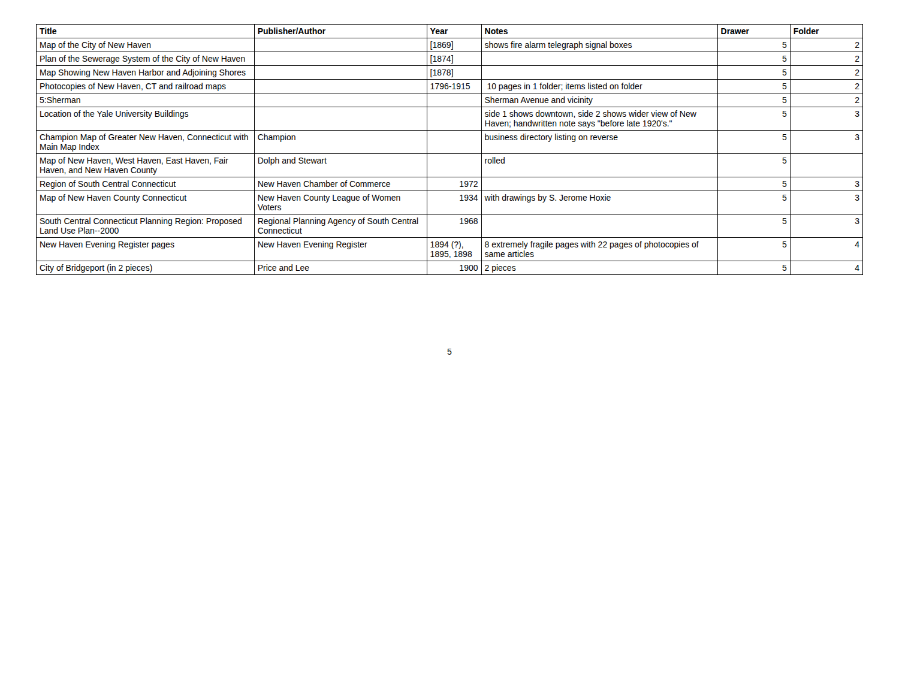| Title | Publisher/Author | Year | Notes | Drawer | Folder |
| --- | --- | --- | --- | --- | --- |
| Map of the City of New Haven | | [1869] | shows fire alarm telegraph signal boxes | 5 | 2 |
| Plan of the Sewerage System of the City of New Haven | | [1874] | | 5 | 2 |
| Map Showing New Haven Harbor and Adjoining Shores | | [1878] | | 5 | 2 |
| Photocopies of New Haven, CT and railroad maps | | 1796-1915 | 10 pages in 1 folder; items listed on folder | 5 | 2 |
| 5:Sherman | | | Sherman Avenue and vicinity | 5 | 2 |
| Location of the Yale University Buildings | | | side 1 shows downtown, side 2 shows wider view of New Haven; handwritten note says "before late 1920's." | 5 | 3 |
| Champion Map of Greater New Haven, Connecticut with Main Map Index | Champion | | business directory listing on reverse | 5 | 3 |
| Map of New Haven, West Haven, East Haven, Fair Haven, and New Haven County | Dolph and Stewart | | rolled | 5 | |
| Region of South Central Connecticut | New Haven Chamber of Commerce | 1972 | | 5 | 3 |
| Map of New Haven County Connecticut | New Haven County League of Women Voters | 1934 | with drawings by S. Jerome Hoxie | 5 | 3 |
| South Central Connecticut Planning Region: Proposed Land Use Plan--2000 | Regional Planning Agency of South Central Connecticut | 1968 | | 5 | 3 |
| New Haven Evening Register pages | New Haven Evening Register | 1894 (?), 1895, 1898 | 8 extremely fragile pages with 22 pages of photocopies of same articles | 5 | 4 |
| City of Bridgeport (in 2 pieces) | Price and Lee | 1900 | 2 pieces | 5 | 4 |
5